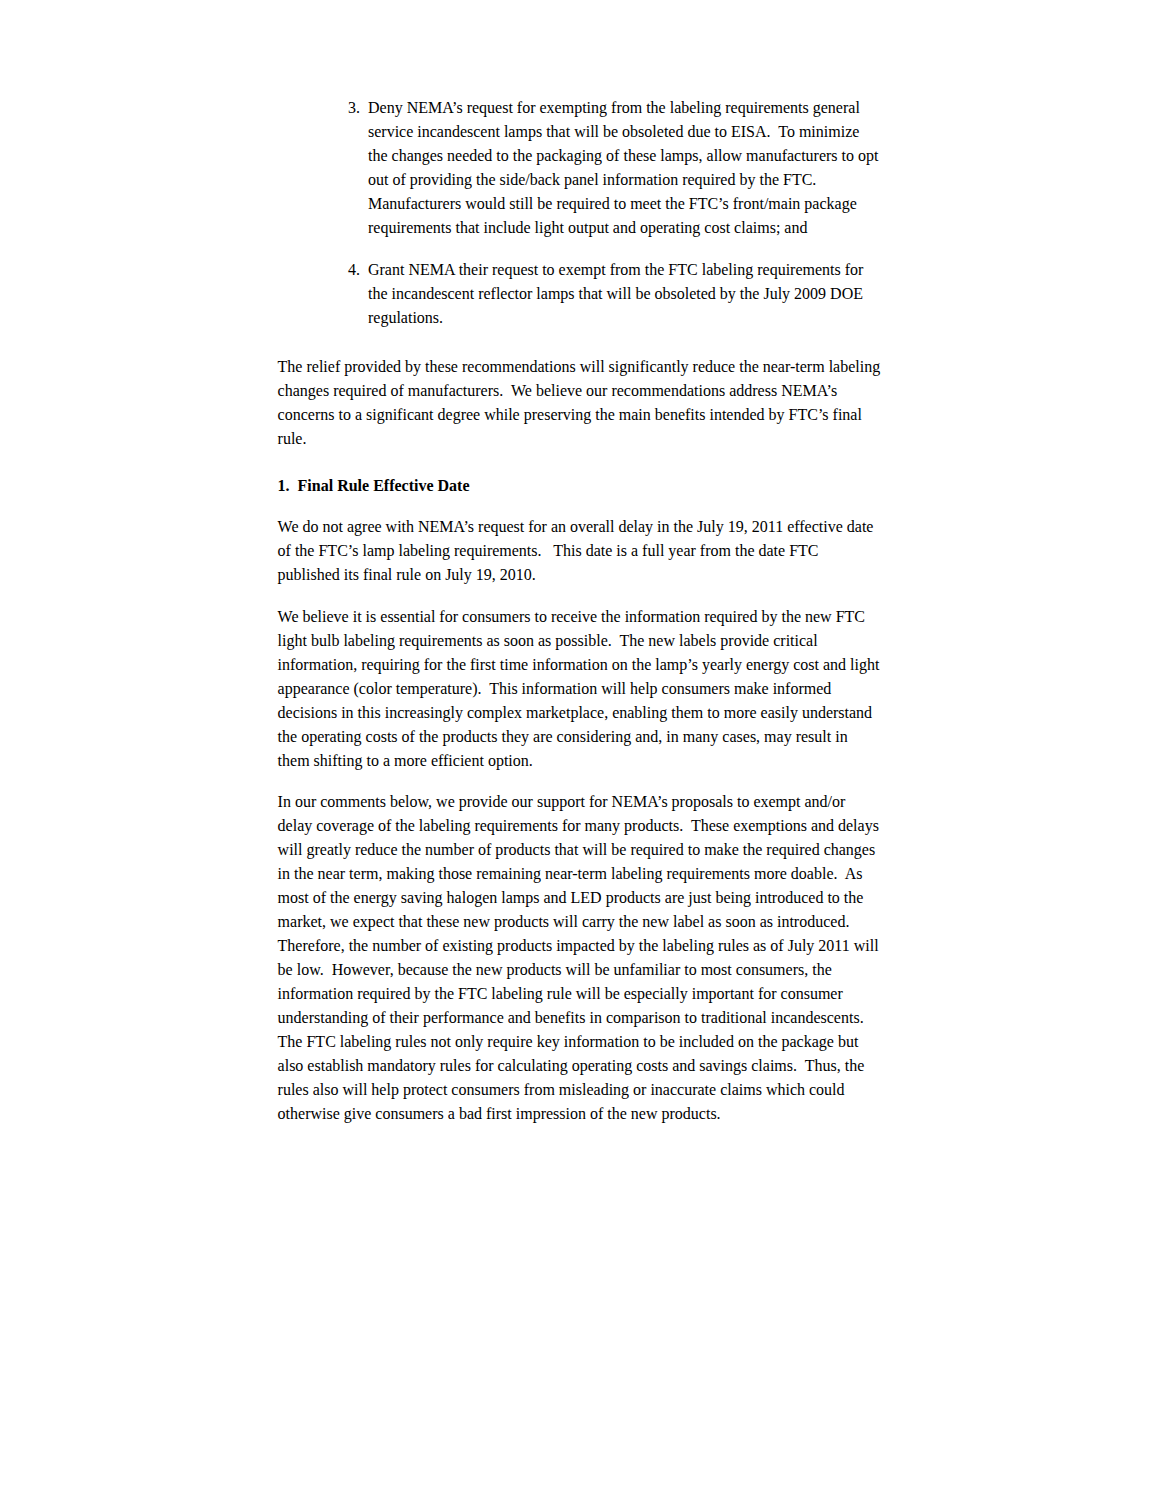Deny NEMA’s request for exempting from the labeling requirements general service incandescent lamps that will be obsoleted due to EISA. To minimize the changes needed to the packaging of these lamps, allow manufacturers to opt out of providing the side/back panel information required by the FTC. Manufacturers would still be required to meet the FTC’s front/main package requirements that include light output and operating cost claims; and
Grant NEMA their request to exempt from the FTC labeling requirements for the incandescent reflector lamps that will be obsoleted by the July 2009 DOE regulations.
The relief provided by these recommendations will significantly reduce the near-term labeling changes required of manufacturers. We believe our recommendations address NEMA’s concerns to a significant degree while preserving the main benefits intended by FTC’s final rule.
1. Final Rule Effective Date
We do not agree with NEMA’s request for an overall delay in the July 19, 2011 effective date of the FTC’s lamp labeling requirements. This date is a full year from the date FTC published its final rule on July 19, 2010.
We believe it is essential for consumers to receive the information required by the new FTC light bulb labeling requirements as soon as possible. The new labels provide critical information, requiring for the first time information on the lamp’s yearly energy cost and light appearance (color temperature). This information will help consumers make informed decisions in this increasingly complex marketplace, enabling them to more easily understand the operating costs of the products they are considering and, in many cases, may result in them shifting to a more efficient option.
In our comments below, we provide our support for NEMA’s proposals to exempt and/or delay coverage of the labeling requirements for many products. These exemptions and delays will greatly reduce the number of products that will be required to make the required changes in the near term, making those remaining near-term labeling requirements more doable. As most of the energy saving halogen lamps and LED products are just being introduced to the market, we expect that these new products will carry the new label as soon as introduced. Therefore, the number of existing products impacted by the labeling rules as of July 2011 will be low. However, because the new products will be unfamiliar to most consumers, the information required by the FTC labeling rule will be especially important for consumer understanding of their performance and benefits in comparison to traditional incandescents. The FTC labeling rules not only require key information to be included on the package but also establish mandatory rules for calculating operating costs and savings claims. Thus, the rules also will help protect consumers from misleading or inaccurate claims which could otherwise give consumers a bad first impression of the new products.